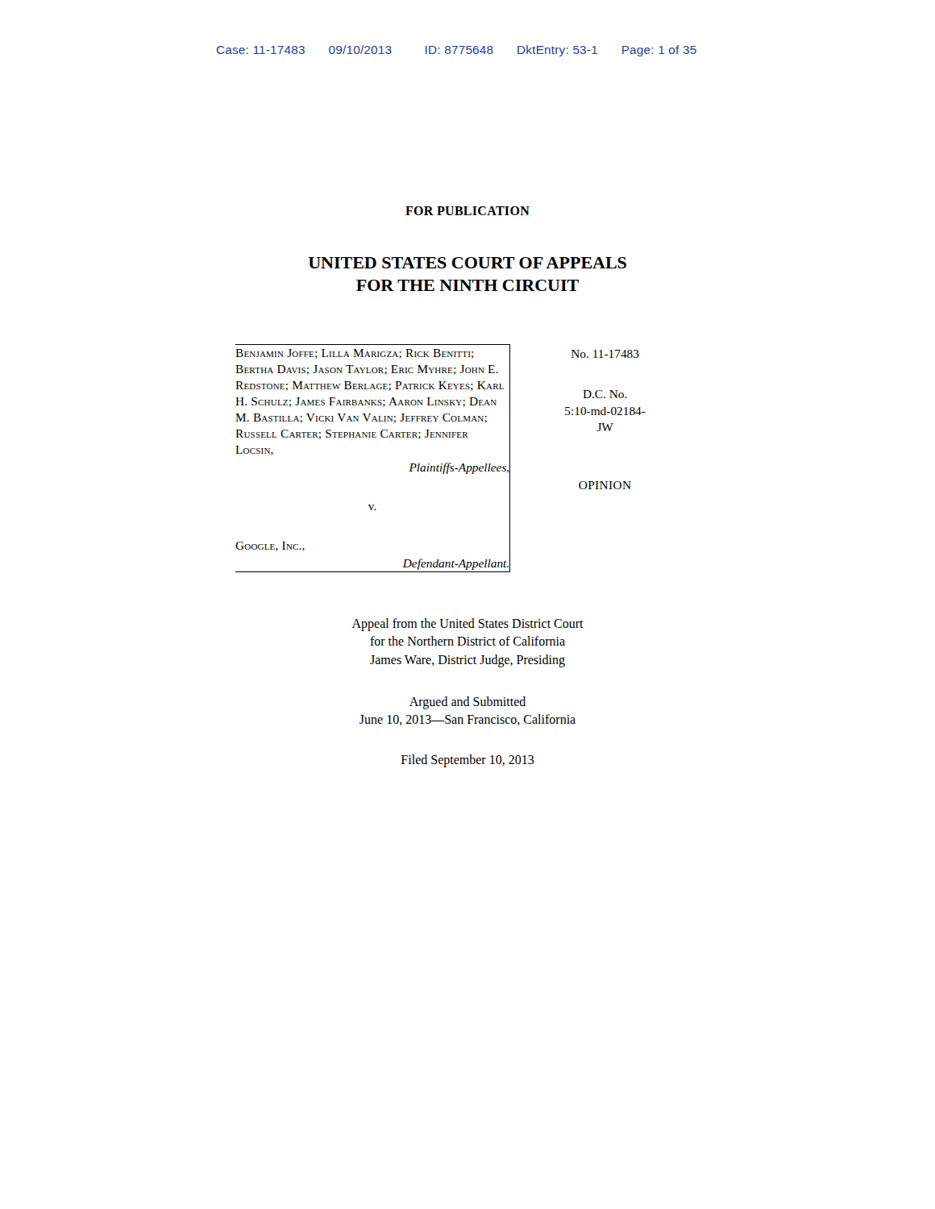Case: 11-17483 09/10/2013 ID: 8775648 DktEntry: 53-1 Page: 1 of 35
FOR PUBLICATION
UNITED STATES COURT OF APPEALS
FOR THE NINTH CIRCUIT
| Benjamin Joffe; Lilla Marigza; Rick Benitti; Bertha Davis; Jason Taylor; Eric Myhre; John E. Redstone; Matthew Berlage; Patrick Keyes; Karl H. Schulz; James Fairbanks; Aaron Linsky; Dean M. Bastilla; Vicki Van Valin; Jeffrey Colman; Russell Carter; Stephanie Carter; Jennifer Locsin, Plaintiffs-Appellees, v. Google, Inc., Defendant-Appellant. | No. 11-17483 D.C. No. 5:10-md-02184- JW OPINION |
Appeal from the United States District Court
for the Northern District of California
James Ware, District Judge, Presiding
Argued and Submitted
June 10, 2013—San Francisco, California
Filed September 10, 2013